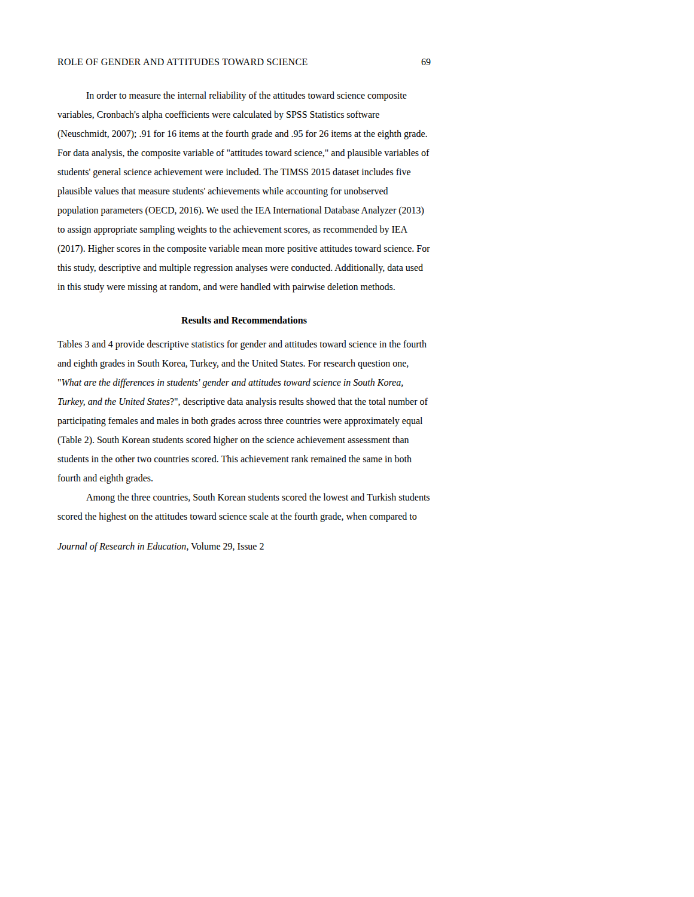Role of Gender and Attitudes Toward Science 69
In order to measure the internal reliability of the attitudes toward science composite variables, Cronbach's alpha coefficients were calculated by SPSS Statistics software (Neuschmidt, 2007); .91 for 16 items at the fourth grade and .95 for 26 items at the eighth grade. For data analysis, the composite variable of "attitudes toward science," and plausible variables of students' general science achievement were included. The TIMSS 2015 dataset includes five plausible values that measure students' achievements while accounting for unobserved population parameters (OECD, 2016). We used the IEA International Database Analyzer (2013) to assign appropriate sampling weights to the achievement scores, as recommended by IEA (2017). Higher scores in the composite variable mean more positive attitudes toward science. For this study, descriptive and multiple regression analyses were conducted. Additionally, data used in this study were missing at random, and were handled with pairwise deletion methods.
Results and Recommendations
Tables 3 and 4 provide descriptive statistics for gender and attitudes toward science in the fourth and eighth grades in South Korea, Turkey, and the United States. For research question one, "What are the differences in students' gender and attitudes toward science in South Korea, Turkey, and the United States?", descriptive data analysis results showed that the total number of participating females and males in both grades across three countries were approximately equal (Table 2). South Korean students scored higher on the science achievement assessment than students in the other two countries scored. This achievement rank remained the same in both fourth and eighth grades.
Among the three countries, South Korean students scored the lowest and Turkish students scored the highest on the attitudes toward science scale at the fourth grade, when compared to
Journal of Research in Education, Volume 29, Issue 2